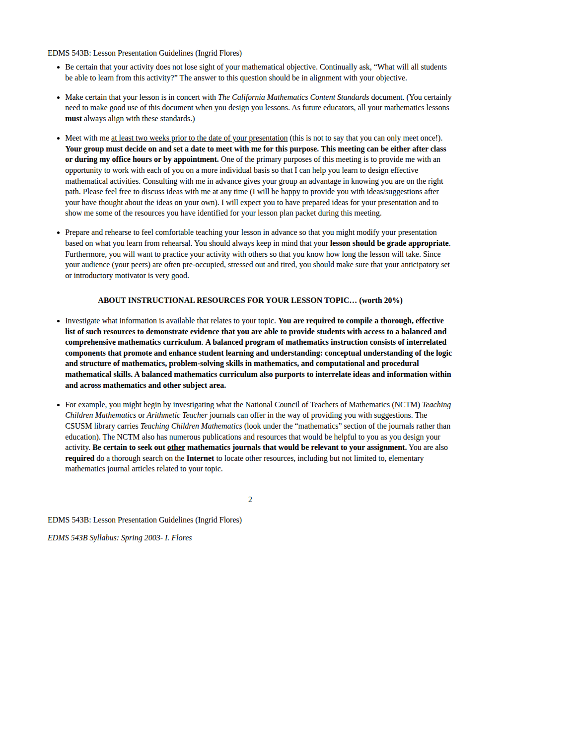EDMS 543B: Lesson Presentation Guidelines (Ingrid Flores)
Be certain that your activity does not lose sight of your mathematical objective. Continually ask, “What will all students be able to learn from this activity?” The answer to this question should be in alignment with your objective.
Make certain that your lesson is in concert with The California Mathematics Content Standards document. (You certainly need to make good use of this document when you design you lessons. As future educators, all your mathematics lessons must always align with these standards.)
Meet with me at least two weeks prior to the date of your presentation (this is not to say that you can only meet once!). Your group must decide on and set a date to meet with me for this purpose. This meeting can be either after class or during my office hours or by appointment. One of the primary purposes of this meeting is to provide me with an opportunity to work with each of you on a more individual basis so that I can help you learn to design effective mathematical activities. Consulting with me in advance gives your group an advantage in knowing you are on the right path. Please feel free to discuss ideas with me at any time (I will be happy to provide you with ideas/suggestions after your have thought about the ideas on your own). I will expect you to have prepared ideas for your presentation and to show me some of the resources you have identified for your lesson plan packet during this meeting.
Prepare and rehearse to feel comfortable teaching your lesson in advance so that you might modify your presentation based on what you learn from rehearsal. You should always keep in mind that your lesson should be grade appropriate. Furthermore, you will want to practice your activity with others so that you know how long the lesson will take. Since your audience (your peers) are often pre-occupied, stressed out and tired, you should make sure that your anticipatory set or introductory motivator is very good.
ABOUT INSTRUCTIONAL RESOURCES FOR YOUR LESSON TOPIC… (worth 20%)
Investigate what information is available that relates to your topic. You are required to compile a thorough, effective list of such resources to demonstrate evidence that you are able to provide students with access to a balanced and comprehensive mathematics curriculum. A balanced program of mathematics instruction consists of interrelated components that promote and enhance student learning and understanding: conceptual understanding of the logic and structure of mathematics, problem-solving skills in mathematics, and computational and procedural mathematical skills. A balanced mathematics curriculum also purports to interrelate ideas and information within and across mathematics and other subject area.
For example, you might begin by investigating what the National Council of Teachers of Mathematics (NCTM) Teaching Children Mathematics or Arithmetic Teacher journals can offer in the way of providing you with suggestions. The CSUSM library carries Teaching Children Mathematics (look under the “mathematics” section of the journals rather than education). The NCTM also has numerous publications and resources that would be helpful to you as you design your activity. Be certain to seek out other mathematics journals that would be relevant to your assignment. You are also required do a thorough search on the Internet to locate other resources, including but not limited to, elementary mathematics journal articles related to your topic.
2
EDMS 543B: Lesson Presentation Guidelines (Ingrid Flores)
EDMS 543B Syllabus: Spring 2003- I. Flores